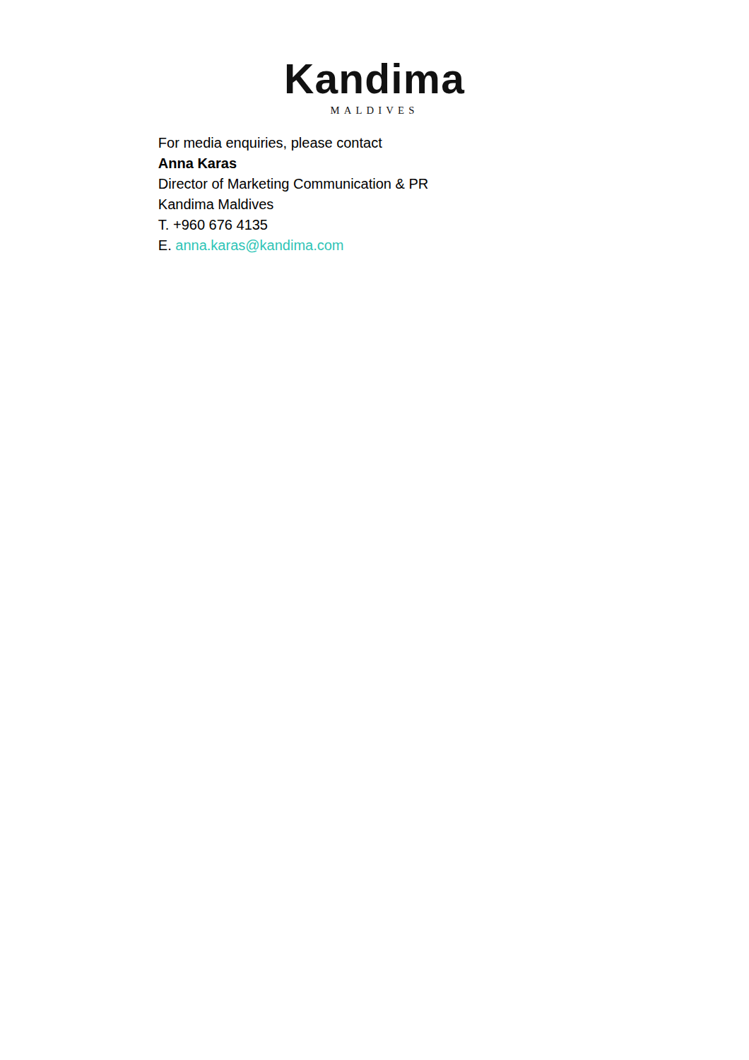Kandima
Maldives
For media enquiries, please contact
Anna Karas
Director of Marketing Communication & PR
Kandima Maldives
T. +960 676 4135
E. anna.karas@kandima.com